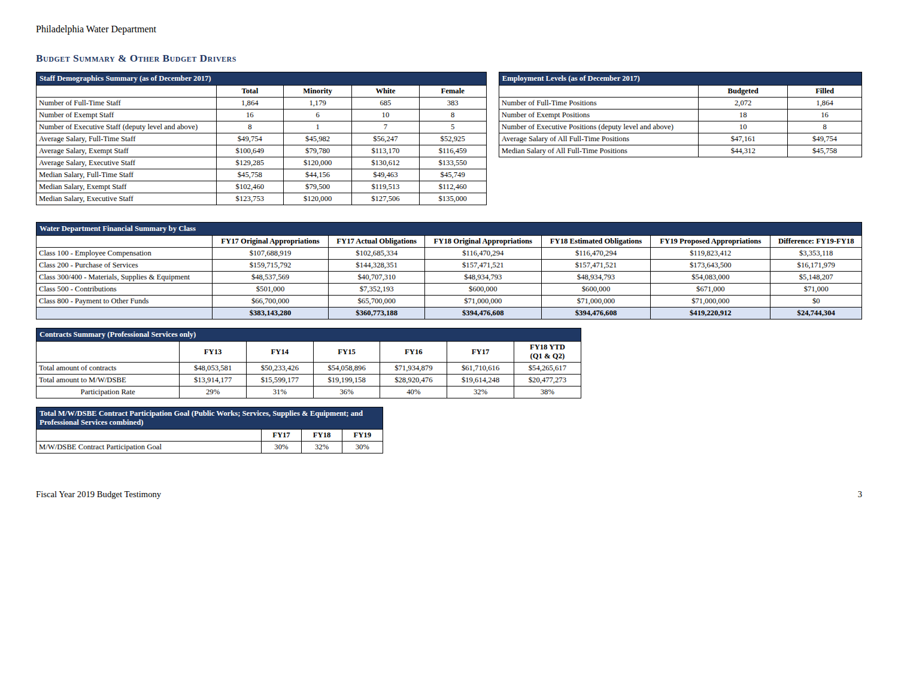Philadelphia Water Department
Budget Summary & Other Budget Drivers
| Staff Demographics Summary (as of December 2017) / / Total / Minority / White / Female / / --- / --- / --- / --- / --- / / Number of Full-Time Staff / 1,864 / 1,179 / 685 / 383 / / Number of Exempt Staff / 16 / 6 / 10 / 8 / / Number of Executive Staff (deputy level and above) / 8 / 1 / 7 / 5 / / Average Salary, Full-Time Staff / $49,754 / $45,982 / $56,247 / $52,925 / / Average Salary, Exempt Staff / $100,649 / $79,780 / $113,170 / $116,459 / / Average Salary, Executive Staff / $129,285 / $120,000 / $130,612 / $133,550 / / Median Salary, Full-Time Staff / $45,758 / $44,156 / $49,463 / $45,749 / / Median Salary, Exempt Staff / $102,460 / $79,500 / $119,513 / $112,460 / / Median Salary, Executive Staff / $123,753 / $120,000 / $127,506 / $135,000 / | Employment Levels (as of December 2017) / / Budgeted / Filled / / --- / --- / --- / / Number of Full-Time Positions / 2,072 / 1,864 / / Number of Exempt Positions / 18 / 16 / / Number of Executive Positions (deputy level and above) / 10 / 8 / / Average Salary of All Full-Time Positions / $47,161 / $49,754 / / Median Salary of All Full-Time Positions / $44,312 / $45,758 / |
Water Department Financial Summary by Class
| | FY17 Original Appropriations | FY17 Actual Obligations | FY18 Original Appropriations | FY18 Estimated Obligations | FY19 Proposed Appropriations | Difference: FY19-FY18 |
| --- | --- | --- | --- | --- | --- | --- |
| Class 100 - Employee Compensation | $107,688,919 | $102,685,334 | $116,470,294 | $116,470,294 | $119,823,412 | $3,353,118 |
| Class 200 - Purchase of Services | $159,715,792 | $144,328,351 | $157,471,521 | $157,471,521 | $173,643,500 | $16,171,979 |
| Class 300/400 - Materials, Supplies & Equipment | $48,537,569 | $40,707,310 | $48,934,793 | $48,934,793 | $54,083,000 | $5,148,207 |
| Class 500 - Contributions | $501,000 | $7,352,193 | $600,000 | $600,000 | $671,000 | $71,000 |
| Class 800 - Payment to Other Funds | $66,700,000 | $65,700,000 | $71,000,000 | $71,000,000 | $71,000,000 | $0 |
| | $383,143,280 | $360,773,188 | $394,476,608 | $394,476,608 | $419,220,912 | $24,744,304 |
Contracts Summary (Professional Services only)
| | FY13 | FY14 | FY15 | FY16 | FY17 | FY18 YTD (Q1 & Q2) |
| --- | --- | --- | --- | --- | --- | --- |
| Total amount of contracts | $48,053,581 | $50,233,426 | $54,058,896 | $71,934,879 | $61,710,616 | $54,265,617 |
| Total amount to M/W/DSBE | $13,914,177 | $15,599,177 | $19,199,158 | $28,920,476 | $19,614,248 | $20,477,273 |
| Participation Rate | 29% | 31% | 36% | 40% | 32% | 38% |
Total M/W/DSBE Contract Participation Goal (Public Works; Services, Supplies & Equipment; and Professional Services combined)
| | FY17 | FY18 | FY19 |
| --- | --- | --- | --- |
| M/W/DSBE Contract Participation Goal | 30% | 32% | 30% |
Fiscal Year 2019 Budget Testimony 3